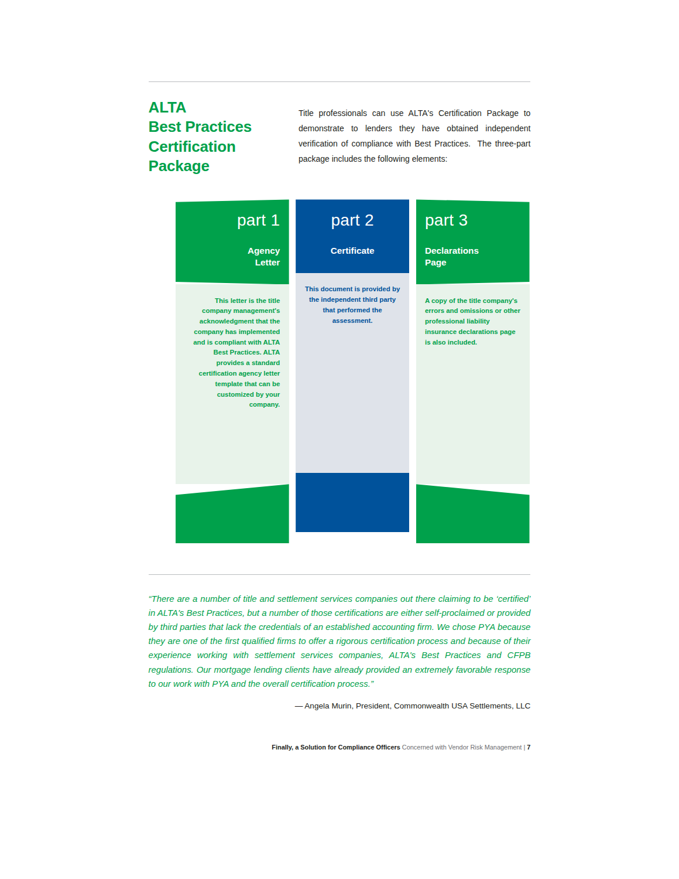ALTA
Best Practices
Certification
Package
Title professionals can use ALTA's Certification Package to demonstrate to lenders they have obtained independent verification of compliance with Best Practices. The three-part package includes the following elements:
part 1
Agency
Letter
This letter is the title company management's acknowledgment that the company has implemented and is compliant with ALTA Best Practices. ALTA provides a standard certification agency letter template that can be customized by your company.
part 2
Certificate
This document is provided by the independent third party that performed the assessment.
part 3
Declarations
Page
A copy of the title company's errors and omissions or other professional liability insurance declarations page is also included.
“There are a number of title and settlement services companies out there claiming to be ‘certified’ in ALTA's Best Practices, but a number of those certifications are either self-proclaimed or provided by third parties that lack the credentials of an established accounting firm. We chose PYA because they are one of the first qualified firms to offer a rigorous certification process and because of their experience working with settlement services companies, ALTA's Best Practices and CFPB regulations. Our mortgage lending clients have already provided an extremely favorable response to our work with PYA and the overall certification process.”
— Angela Murin, President, Commonwealth USA Settlements, LLC
Finally, a Solution for Compliance Officers Concerned with Vendor Risk Management | 7